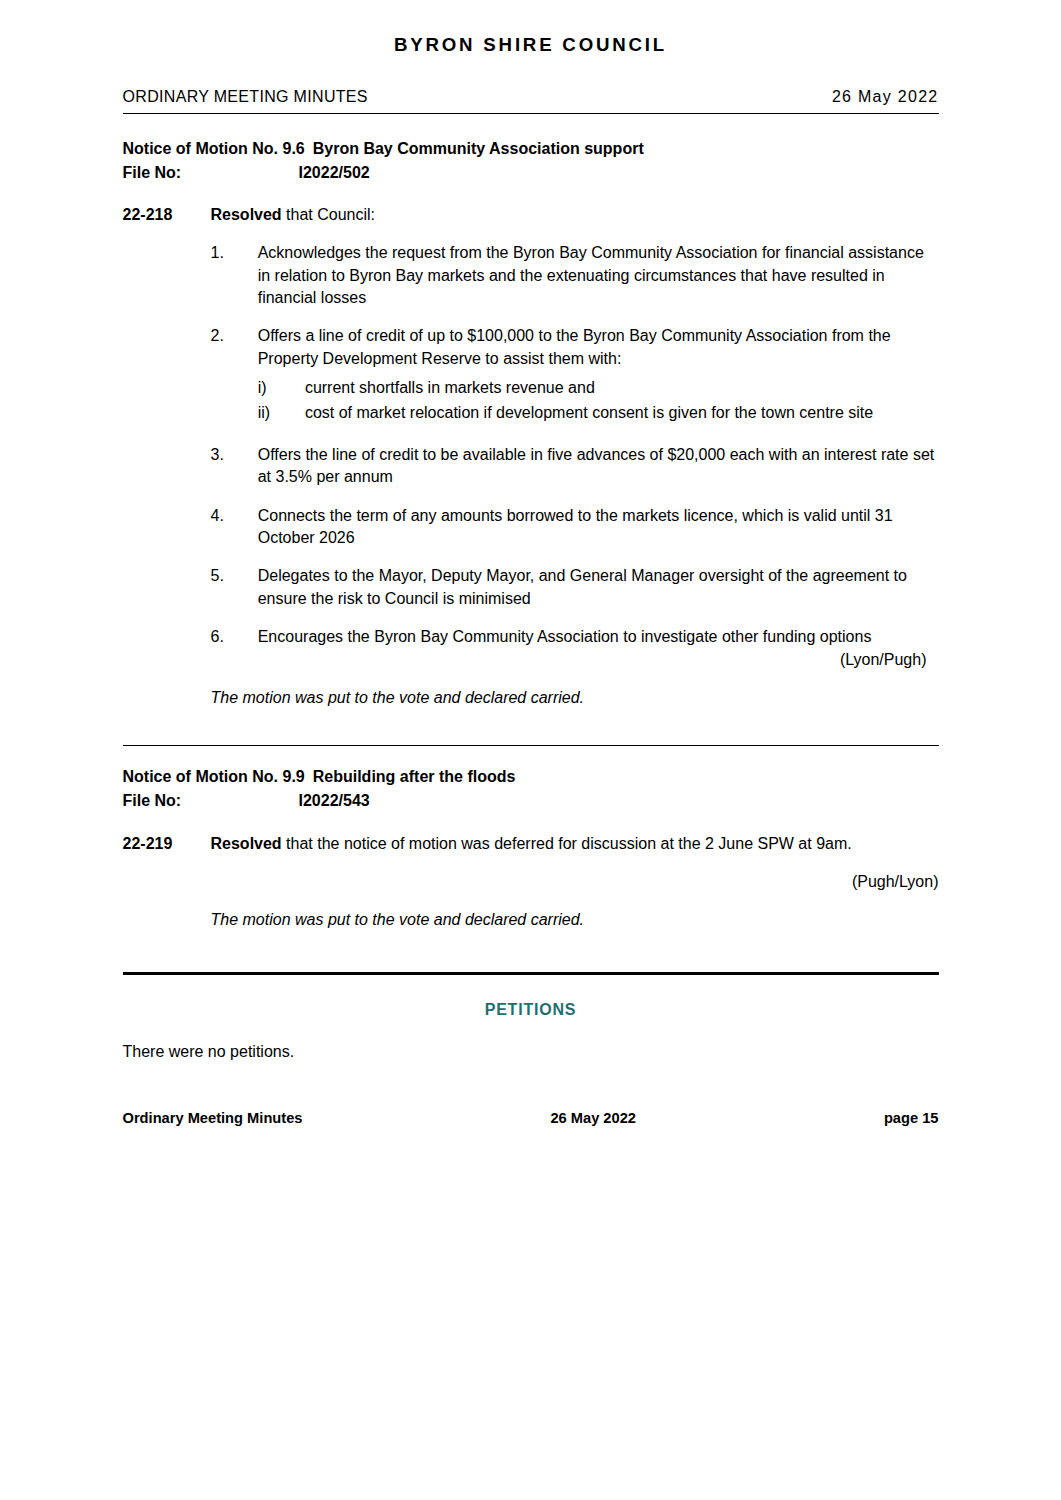BYRON SHIRE COUNCIL
ORDINARY MEETING MINUTES 26 May 2022
Notice of Motion No. 9.6 Byron Bay Community Association support
File No: I2022/502
22-218
Resolved that Council:
Acknowledges the request from the Byron Bay Community Association for financial assistance in relation to Byron Bay markets and the extenuating circumstances that have resulted in financial losses
Offers a line of credit of up to $100,000 to the Byron Bay Community Association from the Property Development Reserve to assist them with:
current shortfalls in markets revenue and
cost of market relocation if development consent is given for the town centre site
Offers the line of credit to be available in five advances of $20,000 each with an interest rate set at 3.5% per annum
Connects the term of any amounts borrowed to the markets licence, which is valid until 31 October 2026
Delegates to the Mayor, Deputy Mayor, and General Manager oversight of the agreement to ensure the risk to Council is minimised
Encourages the Byron Bay Community Association to investigate other funding options (Lyon/Pugh)
The motion was put to the vote and declared carried.
Notice of Motion No. 9.9 Rebuilding after the floods
File No: I2022/543
22-219
Resolved that the notice of motion was deferred for discussion at the 2 June SPW at 9am.
(Pugh/Lyon)
The motion was put to the vote and declared carried.
PETITIONS
There were no petitions.
Ordinary Meeting Minutes 26 May 2022 page 15